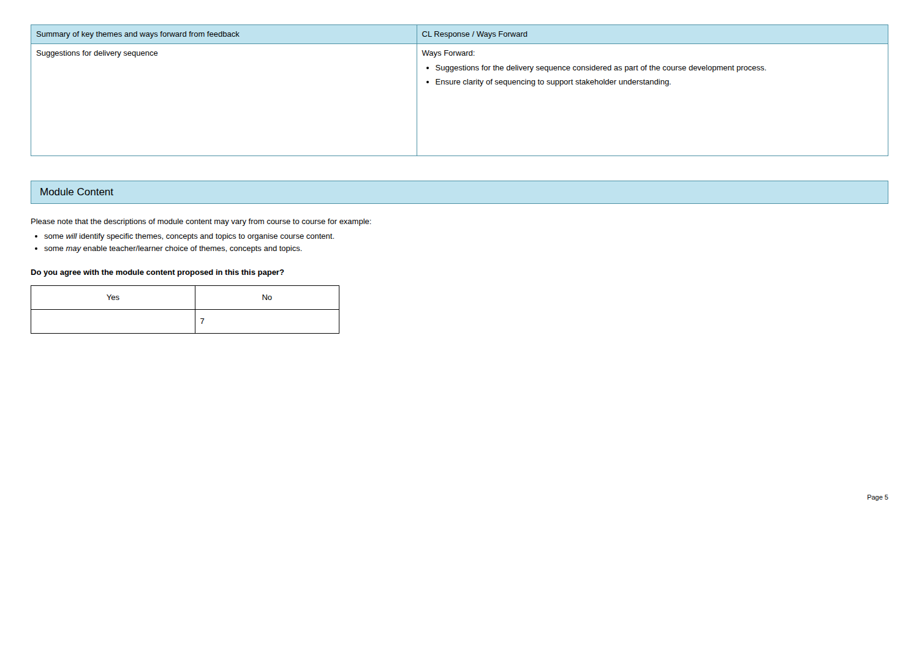| Summary of key themes and ways forward from feedback | CL Response / Ways Forward |
| --- | --- |
| Suggestions for delivery sequence | Ways Forward: Suggestions for the delivery sequence considered as part of the course development process. Ensure clarity of sequencing to support stakeholder understanding. |
Module Content
Please note that the descriptions of module content may vary from course to course for example:
some will identify specific themes, concepts and topics to organise course content.
some may enable teacher/learner choice of themes, concepts and topics.
Do you agree with the module content proposed in this this paper?
| Yes | No |
| --- | --- |
| | 7 |
Page 5